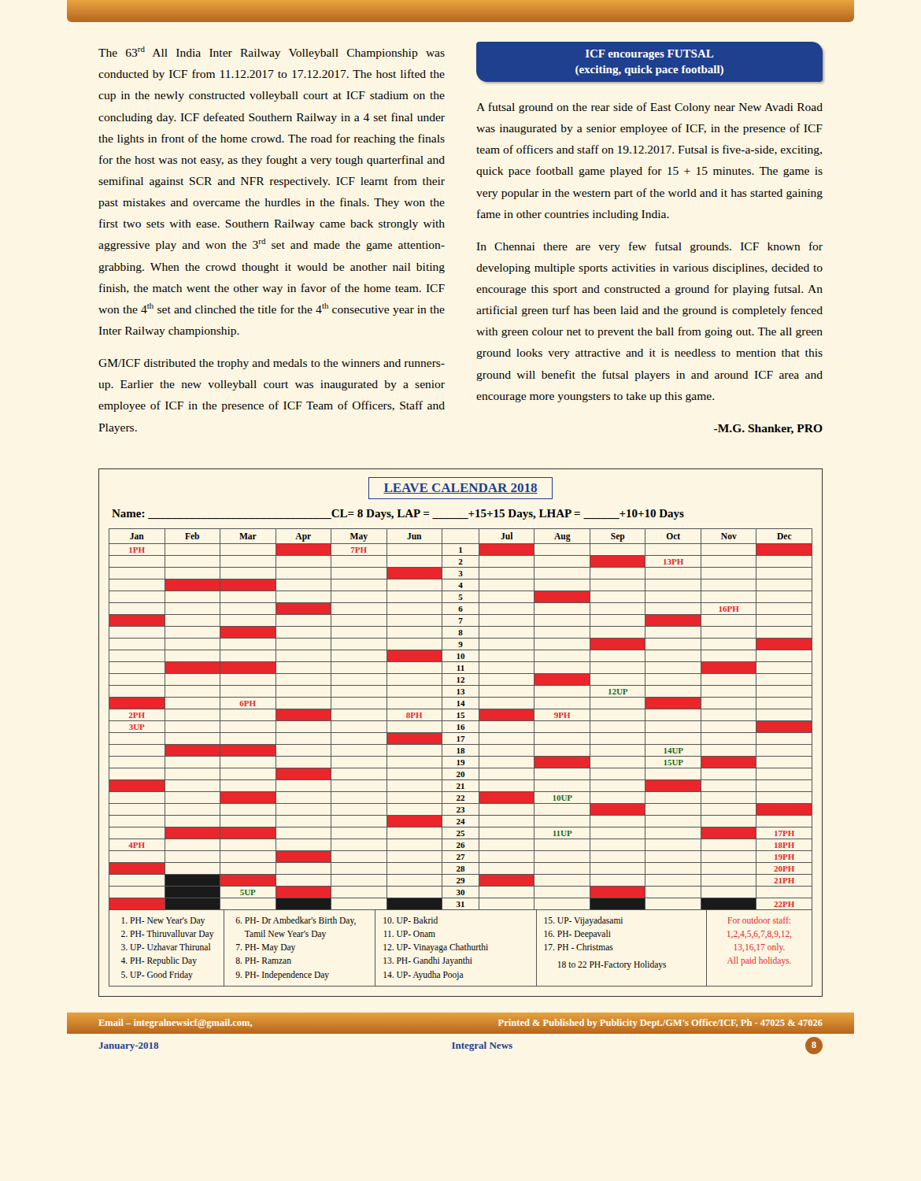The 63rd All India Inter Railway Volleyball Championship was conducted by ICF from 11.12.2017 to 17.12.2017. The host lifted the cup in the newly constructed volleyball court at ICF stadium on the concluding day. ICF defeated Southern Railway in a 4 set final under the lights in front of the home crowd. The road for reaching the finals for the host was not easy, as they fought a very tough quarterfinal and semifinal against SCR and NFR respectively. ICF learnt from their past mistakes and overcame the hurdles in the finals. They won the first two sets with ease. Southern Railway came back strongly with aggressive play and won the 3rd set and made the game attention-grabbing. When the crowd thought it would be another nail biting finish, the match went the other way in favor of the home team. ICF won the 4th set and clinched the title for the 4th consecutive year in the Inter Railway championship.
GM/ICF distributed the trophy and medals to the winners and runners-up. Earlier the new volleyball court was inaugurated by a senior employee of ICF in the presence of ICF Team of Officers, Staff and Players.
ICF encourages FUTSAL
(exciting, quick pace football)
A futsal ground on the rear side of East Colony near New Avadi Road was inaugurated by a senior employee of ICF, in the presence of ICF team of officers and staff on 19.12.2017. Futsal is five-a-side, exciting, quick pace football game played for 15 + 15 minutes. The game is very popular in the western part of the world and it has started gaining fame in other countries including India.
In Chennai there are very few futsal grounds. ICF known for developing multiple sports activities in various disciplines, decided to encourage this sport and constructed a ground for playing futsal. An artificial green turf has been laid and the ground is completely fenced with green colour net to prevent the ball from going out. The all green ground looks very attractive and it is needless to mention that this ground will benefit the futsal players in and around ICF area and encourage more youngsters to take up this game.
-M.G. Shanker, PRO
LEAVE CALENDAR 2018
Name: _______________________________CL= 8 Days, LAP = ______+15+15 Days, LHAP = ______+10+10 Days
| Jan | Feb | Mar | Apr | May | Jun | | Jul | Aug | Sep | Oct | Nov | Dec |
| --- | --- | --- | --- | --- | --- | --- | --- | --- | --- | --- | --- | --- |
| 1PH | | | | 7PH | | 1 | | | | | | |
| | | | | | | 2 | | | | 13PH | | |
| | | | | | | 3 | | | | | | |
| | | | | | | 4 | | | | | | |
| | | | | | | 5 | | | | | | |
| | | | | | | 6 | | | | | 16PH | |
| | | | | | | 7 | | | | | | |
| | | | | | | 8 | | | | | | |
| | | | | | | 9 | | | | | | |
| | | | | | | 10 | | | | | | |
| | | | | | | 11 | | | | | | |
| | | | | | | 12 | | | | | | |
| | | | | | | 13 | | | 12UP | | | |
| | | 6PH | | | | 14 | | | | | | |
| 2PH | | | | | 8PH | 15 | | 9PH | | | | |
| 3UP | | | | | | 16 | | | | | | |
| | | | | | | 17 | | | | | | |
| | | | | | | 18 | | | | 14UP | | |
| | | | | | | 19 | | | | 15UP | | |
| | | | | | | 20 | | | | | | |
| | | | | | | 21 | | | | | | |
| | | | | | | 22 | | 10UP | | | | |
| | | | | | | 23 | | | | | | |
| | | | | | | 24 | | | | | | |
| | | | | | | 25 | | 11UP | | | | 17PH |
| 4PH | | | | | | 26 | | | | | | 18PH |
| | | | | | | 27 | | | | | | 19PH |
| | | | | | | 28 | | | | | | 20PH |
| | | | | | | 29 | | | | | | 21PH |
| | | 5UP | | | | 30 | | | | | | |
| | | | | | | 31 | | | | | | 22PH |
PH- New Year's Day
PH- Thiruvalluvar Day
UP- Uzhavar Thirunal
PH- Republic Day
UP- Good Friday
PH- Dr Ambedkar's Birth Day, Tamil New Year's Day
PH- May Day
PH- Ramzan
PH- Independence Day
UP- Bakrid
UP- Onam
UP- Vinayaga Chathurthi
PH- Gandhi Jayanthi
UP- Ayudha Pooja
UP- Vijayadasami
PH- Deepavali
PH - Christmas
18 to 22 PH-Factory Holidays
For outdoor staff:
1,2,4,5,6,7,8,9,12,
13,16,17 only.
All paid holidays.
Email – integralnewsicf@gmail.com,
Printed & Published by Publicity Dept./GM's Office/ICF, Ph - 47025 & 47026
January-2018
Integral News
8